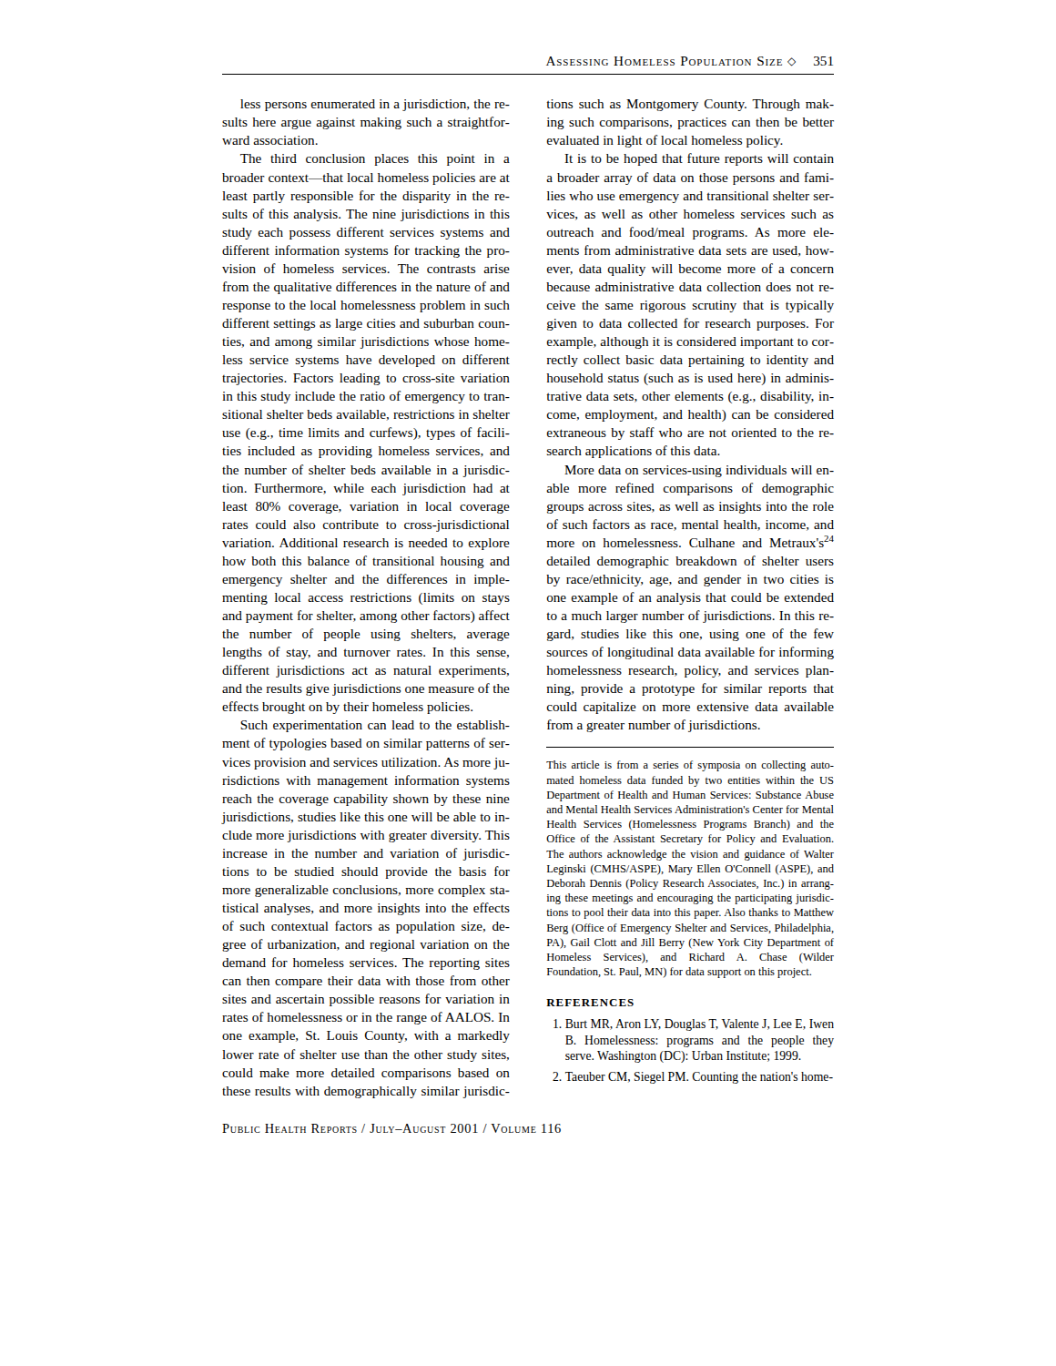Assessing Homeless Population Size ◇351
less persons enumerated in a jurisdiction, the results here argue against making such a straightforward association.
The third conclusion places this point in a broader context—that local homeless policies are at least partly responsible for the disparity in the results of this analysis. The nine jurisdictions in this study each possess different services systems and different information systems for tracking the provision of homeless services. The contrasts arise from the qualitative differences in the nature of and response to the local homelessness problem in such different settings as large cities and suburban counties, and among similar jurisdictions whose homeless service systems have developed on different trajectories. Factors leading to cross-site variation in this study include the ratio of emergency to transitional shelter beds available, restrictions in shelter use (e.g., time limits and curfews), types of facilities included as providing homeless services, and the number of shelter beds available in a jurisdiction. Furthermore, while each jurisdiction had at least 80% coverage, variation in local coverage rates could also contribute to cross-jurisdictional variation. Additional research is needed to explore how both this balance of transitional housing and emergency shelter and the differences in implementing local access restrictions (limits on stays and payment for shelter, among other factors) affect the number of people using shelters, average lengths of stay, and turnover rates. In this sense, different jurisdictions act as natural experiments, and the results give jurisdictions one measure of the effects brought on by their homeless policies.
Such experimentation can lead to the establishment of typologies based on similar patterns of services provision and services utilization. As more jurisdictions with management information systems reach the coverage capability shown by these nine jurisdictions, studies like this one will be able to include more jurisdictions with greater diversity. This increase in the number and variation of jurisdictions to be studied should provide the basis for more generalizable conclusions, more complex statistical analyses, and more insights into the effects of such contextual factors as population size, degree of urbanization, and regional variation on the demand for homeless services. The reporting sites can then compare their data with those from other sites and ascertain possible reasons for variation in rates of homelessness or in the range of AALOS. In one example, St. Louis County, with a markedly lower rate of shelter use than the other study sites, could make more detailed comparisons based on these results with demographically similar jurisdictions such as Montgomery County. Through making such comparisons, practices can then be better evaluated in light of local homeless policy.
It is to be hoped that future reports will contain a broader array of data on those persons and families who use emergency and transitional shelter services, as well as other homeless services such as outreach and food/meal programs. As more elements from administrative data sets are used, however, data quality will become more of a concern because administrative data collection does not receive the same rigorous scrutiny that is typically given to data collected for research purposes. For example, although it is considered important to correctly collect basic data pertaining to identity and household status (such as is used here) in administrative data sets, other elements (e.g., disability, income, employment, and health) can be considered extraneous by staff who are not oriented to the research applications of this data.
More data on services-using individuals will enable more refined comparisons of demographic groups across sites, as well as insights into the role of such factors as race, mental health, income, and more on homelessness. Culhane and Metraux's24 detailed demographic breakdown of shelter users by race/ethnicity, age, and gender in two cities is one example of an analysis that could be extended to a much larger number of jurisdictions. In this regard, studies like this one, using one of the few sources of longitudinal data available for informing homelessness research, policy, and services planning, provide a prototype for similar reports that could capitalize on more extensive data available from a greater number of jurisdictions.
This article is from a series of symposia on collecting automated homeless data funded by two entities within the US Department of Health and Human Services: Substance Abuse and Mental Health Services Administration's Center for Mental Health Services (Homelessness Programs Branch) and the Office of the Assistant Secretary for Policy and Evaluation. The authors acknowledge the vision and guidance of Walter Leginski (CMHS/ASPE), Mary Ellen O'Connell (ASPE), and Deborah Dennis (Policy Research Associates, Inc.) in arranging these meetings and encouraging the participating jurisdictions to pool their data into this paper. Also thanks to Matthew Berg (Office of Emergency Shelter and Services, Philadelphia, PA), Gail Clott and Jill Berry (New York City Department of Homeless Services), and Richard A. Chase (Wilder Foundation, St. Paul, MN) for data support on this project.
References
Burt MR, Aron LY, Douglas T, Valente J, Lee E, Iwen B. Homelessness: programs and the people they serve. Washington (DC): Urban Institute; 1999.
Taeuber CM, Siegel PM. Counting the nation's home-
Public Health Reports / July–August 2001 / Volume 116